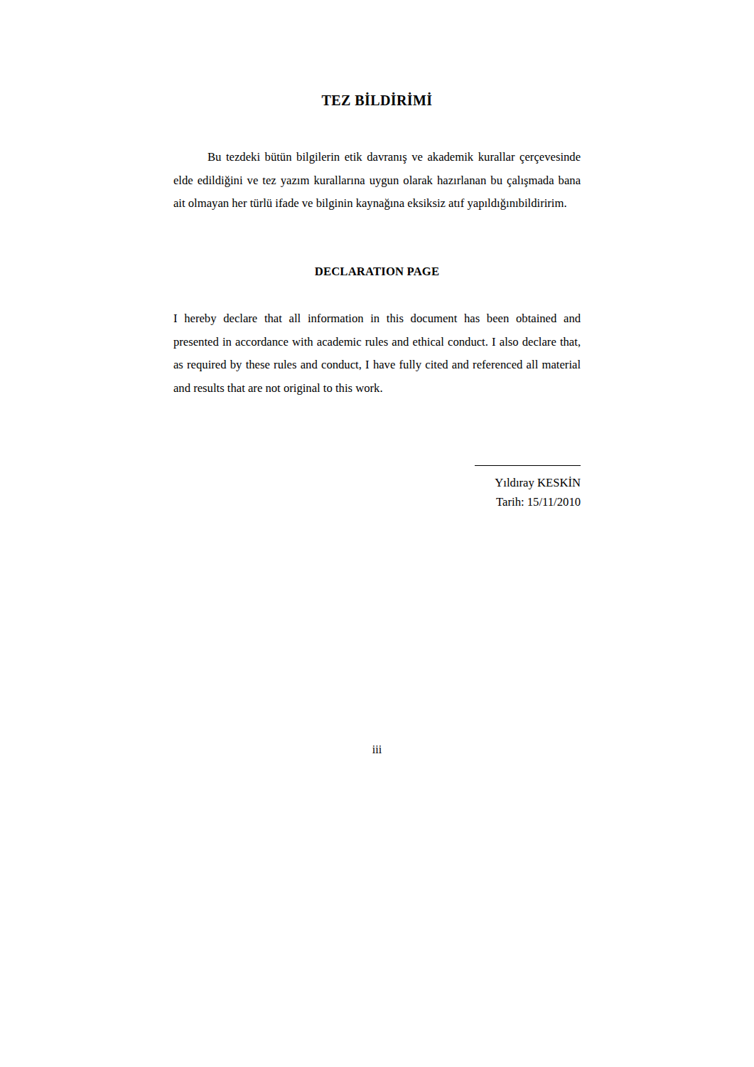TEZ BİLDİRİMİ
Bu tezdeki bütün bilgilerin etik davranış ve akademik kurallar çerçevesinde elde edildiğini ve tez yazım kurallarına uygun olarak hazırlanan bu çalışmada bana ait olmayan her türlü ifade ve bilginin kaynağına eksiksiz atıf yapıldığınıbildiririm.
DECLARATION PAGE
I hereby declare that all information in this document has been obtained and presented in accordance with academic rules and ethical conduct. I also declare that, as required by these rules and conduct, I have fully cited and referenced all material and results that are not original to this work.
Yıldıray KESKİN
Tarih: 15/11/2010
iii